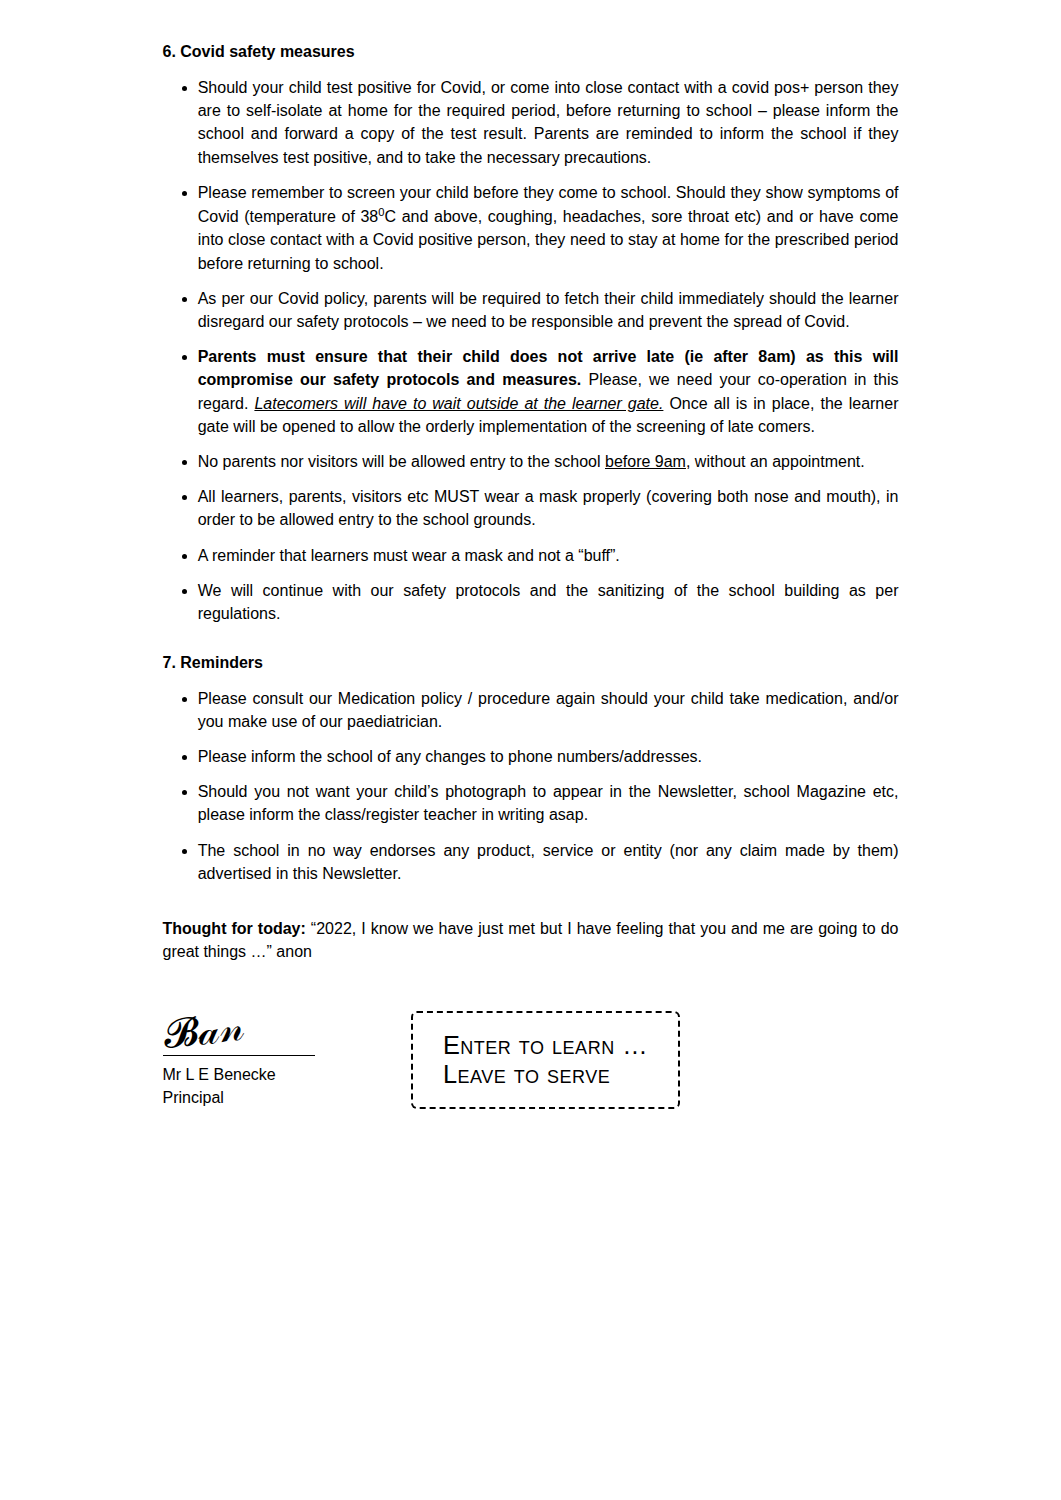6. Covid safety measures
Should your child test positive for Covid, or come into close contact with a covid pos+ person they are to self-isolate at home for the required period, before returning to school – please inform the school and forward a copy of the test result. Parents are reminded to inform the school if they themselves test positive, and to take the necessary precautions.
Please remember to screen your child before they come to school. Should they show symptoms of Covid (temperature of 380C and above, coughing, headaches, sore throat etc) and or have come into close contact with a Covid positive person, they need to stay at home for the prescribed period before returning to school.
As per our Covid policy, parents will be required to fetch their child immediately should the learner disregard our safety protocols – we need to be responsible and prevent the spread of Covid.
Parents must ensure that their child does not arrive late (ie after 8am) as this will compromise our safety protocols and measures. Please, we need your co-operation in this regard. Latecomers will have to wait outside at the learner gate. Once all is in place, the learner gate will be opened to allow the orderly implementation of the screening of late comers.
No parents nor visitors will be allowed entry to the school before 9am, without an appointment.
All learners, parents, visitors etc MUST wear a mask properly (covering both nose and mouth), in order to be allowed entry to the school grounds.
A reminder that learners must wear a mask and not a “buff”.
We will continue with our safety protocols and the sanitizing of the school building as per regulations.
7. Reminders
Please consult our Medication policy / procedure again should your child take medication, and/or you make use of our paediatrician.
Please inform the school of any changes to phone numbers/addresses.
Should you not want your child’s photograph to appear in the Newsletter, school Magazine etc, please inform the class/register teacher in writing asap.
The school in no way endorses any product, service or entity (nor any claim made by them) advertised in this Newsletter.
Thought for today: “2022, I know we have just met but I have feeling that you and me are going to do great things …” anon
𝓑𝒶𝓃
Mr L E Benecke
Principal
Enter to learn …
Leave to serve